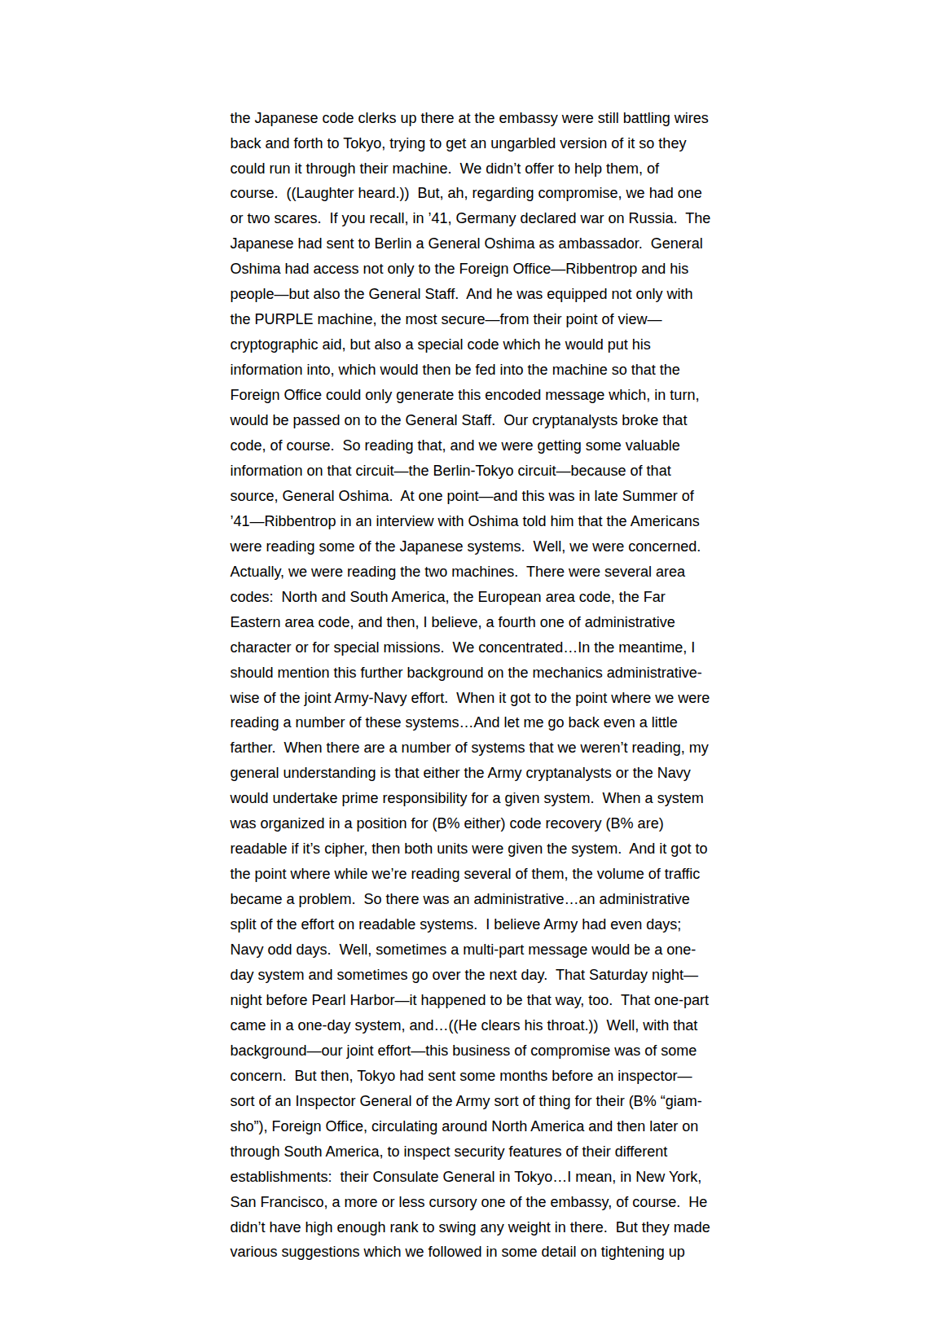the Japanese code clerks up there at the embassy were still battling wires back and forth to Tokyo, trying to get an ungarbled version of it so they could run it through their machine. We didn’t offer to help them, of course. ((Laughter heard.)) But, ah, regarding compromise, we had one or two scares. If you recall, in ’41, Germany declared war on Russia. The Japanese had sent to Berlin a General Oshima as ambassador. General Oshima had access not only to the Foreign Office—Ribbentrop and his people—but also the General Staff. And he was equipped not only with the PURPLE machine, the most secure—from their point of view—cryptographic aid, but also a special code which he would put his information into, which would then be fed into the machine so that the Foreign Office could only generate this encoded message which, in turn, would be passed on to the General Staff. Our cryptanalysts broke that code, of course. So reading that, and we were getting some valuable information on that circuit—the Berlin-Tokyo circuit—because of that source, General Oshima. At one point—and this was in late Summer of ’41—Ribbentrop in an interview with Oshima told him that the Americans were reading some of the Japanese systems. Well, we were concerned. Actually, we were reading the two machines. There were several area codes: North and South America, the European area code, the Far Eastern area code, and then, I believe, a fourth one of administrative character or for special missions. We concentrated…In the meantime, I should mention this further background on the mechanics administrative-wise of the joint Army-Navy effort. When it got to the point where we were reading a number of these systems…And let me go back even a little farther. When there are a number of systems that we weren’t reading, my general understanding is that either the Army cryptanalysts or the Navy would undertake prime responsibility for a given system. When a system was organized in a position for (B% either) code recovery (B% are) readable if it’s cipher, then both units were given the system. And it got to the point where while we’re reading several of them, the volume of traffic became a problem. So there was an administrative…an administrative split of the effort on readable systems. I believe Army had even days; Navy odd days. Well, sometimes a multi-part message would be a one-day system and sometimes go over the next day. That Saturday night—night before Pearl Harbor—it happened to be that way, too. That one-part came in a one-day system, and…((He clears his throat.)) Well, with that background—our joint effort—this business of compromise was of some concern. But then, Tokyo had sent some months before an inspector—sort of an Inspector General of the Army sort of thing for their (B% “giam-sho”), Foreign Office, circulating around North America and then later on through South America, to inspect security features of their different establishments: their Consulate General in Tokyo…I mean, in New York, San Francisco, a more or less cursory one of the embassy, of course. He didn’t have high enough rank to swing any weight in there. But they made various suggestions which we followed in some detail on tightening up